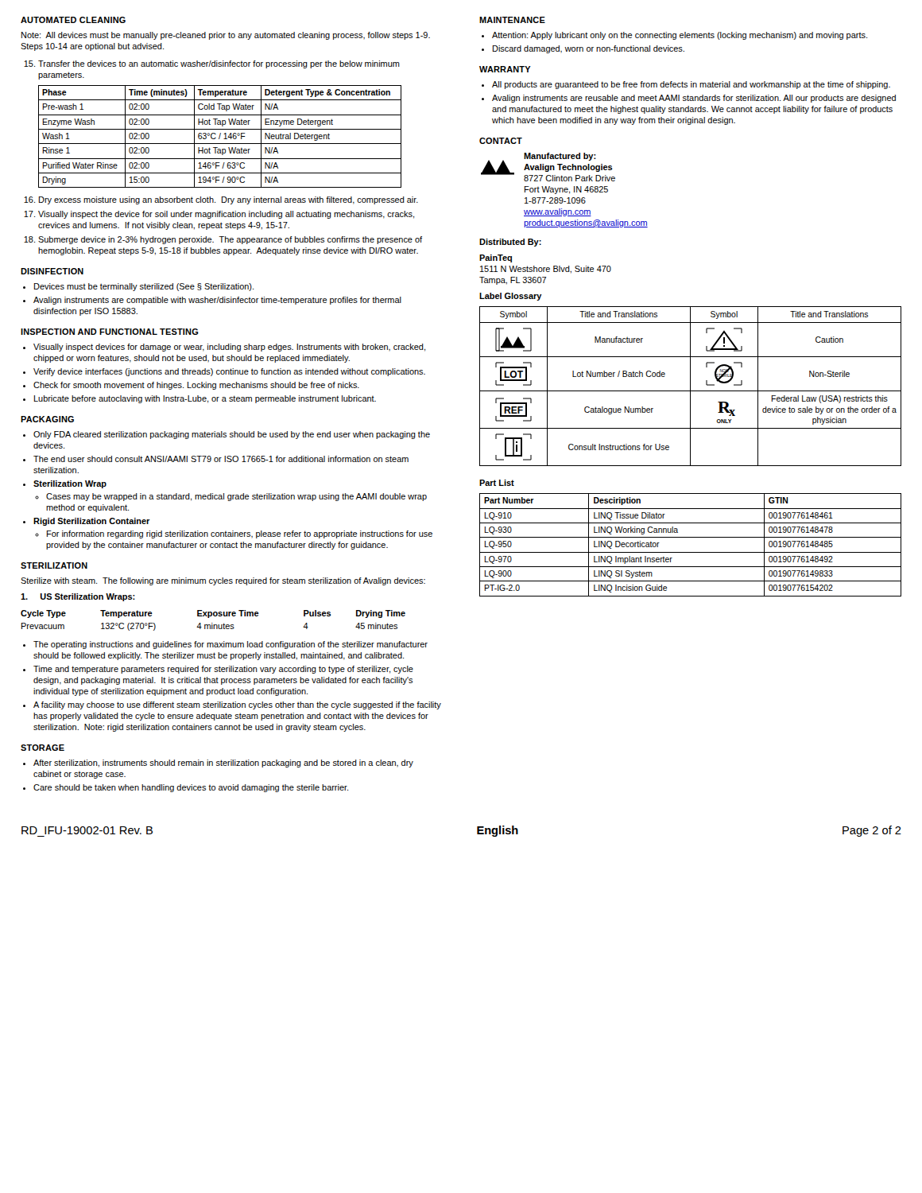AUTOMATED CLEANING
Note: All devices must be manually pre-cleaned prior to any automated cleaning process, follow steps 1-9. Steps 10-14 are optional but advised.
Transfer the devices to an automatic washer/disinfector for processing per the below minimum parameters.
| Phase | Time (minutes) | Temperature | Detergent Type & Concentration |
| --- | --- | --- | --- |
| Pre-wash 1 | 02:00 | Cold Tap Water | N/A |
| Enzyme Wash | 02:00 | Hot Tap Water | Enzyme Detergent |
| Wash 1 | 02:00 | 63°C / 146°F | Neutral Detergent |
| Rinse 1 | 02:00 | Hot Tap Water | N/A |
| Purified Water Rinse | 02:00 | 146°F / 63°C | N/A |
| Drying | 15:00 | 194°F / 90°C | N/A |
Dry excess moisture using an absorbent cloth. Dry any internal areas with filtered, compressed air.
Visually inspect the device for soil under magnification including all actuating mechanisms, cracks, crevices and lumens. If not visibly clean, repeat steps 4-9, 15-17.
Submerge device in 2-3% hydrogen peroxide. The appearance of bubbles confirms the presence of hemoglobin. Repeat steps 5-9, 15-18 if bubbles appear. Adequately rinse device with DI/RO water.
DISINFECTION
Devices must be terminally sterilized (See § Sterilization).
Avalign instruments are compatible with washer/disinfector time-temperature profiles for thermal disinfection per ISO 15883.
INSPECTION AND FUNCTIONAL TESTING
Visually inspect devices for damage or wear, including sharp edges. Instruments with broken, cracked, chipped or worn features, should not be used, but should be replaced immediately.
Verify device interfaces (junctions and threads) continue to function as intended without complications.
Check for smooth movement of hinges. Locking mechanisms should be free of nicks.
Lubricate before autoclaving with Instra-Lube, or a steam permeable instrument lubricant.
PACKAGING
Only FDA cleared sterilization packaging materials should be used by the end user when packaging the devices.
The end user should consult ANSI/AAMI ST79 or ISO 17665-1 for additional information on steam sterilization.
Sterilization Wrap
Cases may be wrapped in a standard, medical grade sterilization wrap using the AAMI double wrap method or equivalent.
Rigid Sterilization Container
For information regarding rigid sterilization containers, please refer to appropriate instructions for use provided by the container manufacturer or contact the manufacturer directly for guidance.
STERILIZATION
Sterilize with steam. The following are minimum cycles required for steam sterilization of Avalign devices:
1. US Sterilization Wraps:
| Cycle Type | Temperature | Exposure Time | Pulses | Drying Time |
| --- | --- | --- | --- | --- |
| Prevacuum | 132°C (270°F) | 4 minutes | 4 | 45 minutes |
The operating instructions and guidelines for maximum load configuration of the sterilizer manufacturer should be followed explicitly. The sterilizer must be properly installed, maintained, and calibrated.
Time and temperature parameters required for sterilization vary according to type of sterilizer, cycle design, and packaging material. It is critical that process parameters be validated for each facility's individual type of sterilization equipment and product load configuration.
A facility may choose to use different steam sterilization cycles other than the cycle suggested if the facility has properly validated the cycle to ensure adequate steam penetration and contact with the devices for sterilization. Note: rigid sterilization containers cannot be used in gravity steam cycles.
STORAGE
After sterilization, instruments should remain in sterilization packaging and be stored in a clean, dry cabinet or storage case.
Care should be taken when handling devices to avoid damaging the sterile barrier.
MAINTENANCE
Attention: Apply lubricant only on the connecting elements (locking mechanism) and moving parts.
Discard damaged, worn or non-functional devices.
WARRANTY
All products are guaranteed to be free from defects in material and workmanship at the time of shipping.
Avalign instruments are reusable and meet AAMI standards for sterilization. All our products are designed and manufactured to meet the highest quality standards. We cannot accept liability for failure of products which have been modified in any way from their original design.
CONTACT
Manufactured by: Avalign Technologies 8727 Clinton Park Drive
Fort Wayne, IN 46825
1-877-289-1096
www.avalign.com
product.questions@avalign.com
Distributed By:
PainTeq
1511 N Westshore Blvd, Suite 470
Tampa, FL 33607
Label Glossary
| Symbol | Title and Translations | Symbol | Title and Translations |
| --- | --- | --- | --- |
| | Manufacturer | | Caution |
| LOT | Lot Number / Batch Code | NON STERILE | Non-Sterile |
| REF | Catalogue Number | R x ONLY | Federal Law (USA) restricts this device to sale by or on the order of a physician |
| | Consult Instructions for Use | | |
Part List
| Part Number | Desciription | GTIN |
| --- | --- | --- |
| LQ-910 | LINQ Tissue Dilator | 00190776148461 |
| LQ-930 | LINQ Working Cannula | 00190776148478 |
| LQ-950 | LINQ Decorticator | 00190776148485 |
| LQ-970 | LINQ Implant Inserter | 00190776148492 |
| LQ-900 | LINQ SI System | 00190776149833 |
| PT-IG-2.0 | LINQ Incision Guide | 00190776154202 |
RD_IFU-19002-01 Rev. B
English
Page 2 of 2